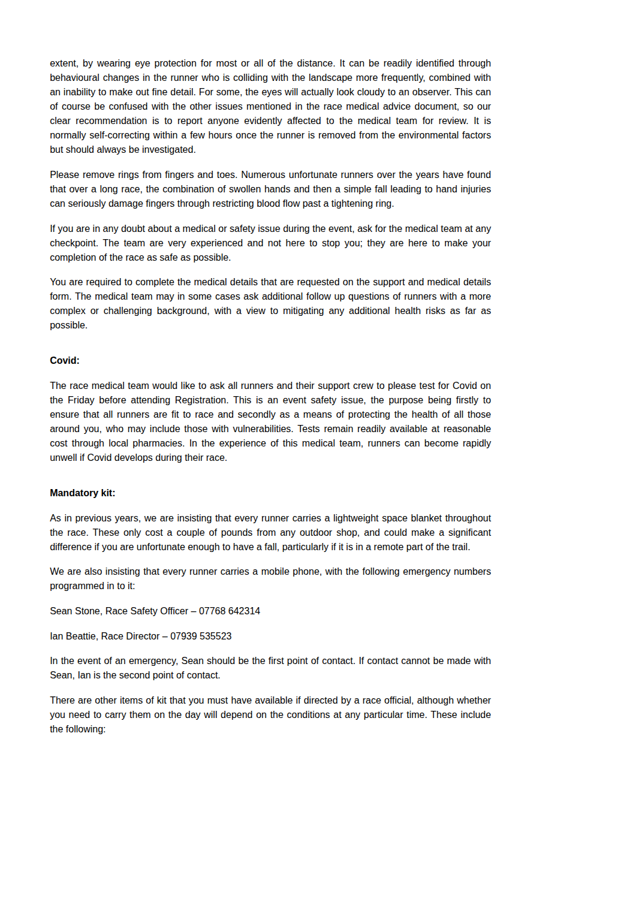extent, by wearing eye protection for most or all of the distance. It can be readily identified through behavioural changes in the runner who is colliding with the landscape more frequently, combined with an inability to make out fine detail. For some, the eyes will actually look cloudy to an observer. This can of course be confused with the other issues mentioned in the race medical advice document, so our clear recommendation is to report anyone evidently affected to the medical team for review. It is normally self-correcting within a few hours once the runner is removed from the environmental factors but should always be investigated.
Please remove rings from fingers and toes. Numerous unfortunate runners over the years have found that over a long race, the combination of swollen hands and then a simple fall leading to hand injuries can seriously damage fingers through restricting blood flow past a tightening ring.
If you are in any doubt about a medical or safety issue during the event, ask for the medical team at any checkpoint. The team are very experienced and not here to stop you; they are here to make your completion of the race as safe as possible.
You are required to complete the medical details that are requested on the support and medical details form. The medical team may in some cases ask additional follow up questions of runners with a more complex or challenging background, with a view to mitigating any additional health risks as far as possible.
Covid:
The race medical team would like to ask all runners and their support crew to please test for Covid on the Friday before attending Registration. This is an event safety issue, the purpose being firstly to ensure that all runners are fit to race and secondly as a means of protecting the health of all those around you, who may include those with vulnerabilities. Tests remain readily available at reasonable cost through local pharmacies. In the experience of this medical team, runners can become rapidly unwell if Covid develops during their race.
Mandatory kit:
As in previous years, we are insisting that every runner carries a lightweight space blanket throughout the race. These only cost a couple of pounds from any outdoor shop, and could make a significant difference if you are unfortunate enough to have a fall, particularly if it is in a remote part of the trail.
We are also insisting that every runner carries a mobile phone, with the following emergency numbers programmed in to it:
Sean Stone, Race Safety Officer – 07768 642314
Ian Beattie, Race Director – 07939 535523
In the event of an emergency, Sean should be the first point of contact. If contact cannot be made with Sean, Ian is the second point of contact.
There are other items of kit that you must have available if directed by a race official, although whether you need to carry them on the day will depend on the conditions at any particular time. These include the following: